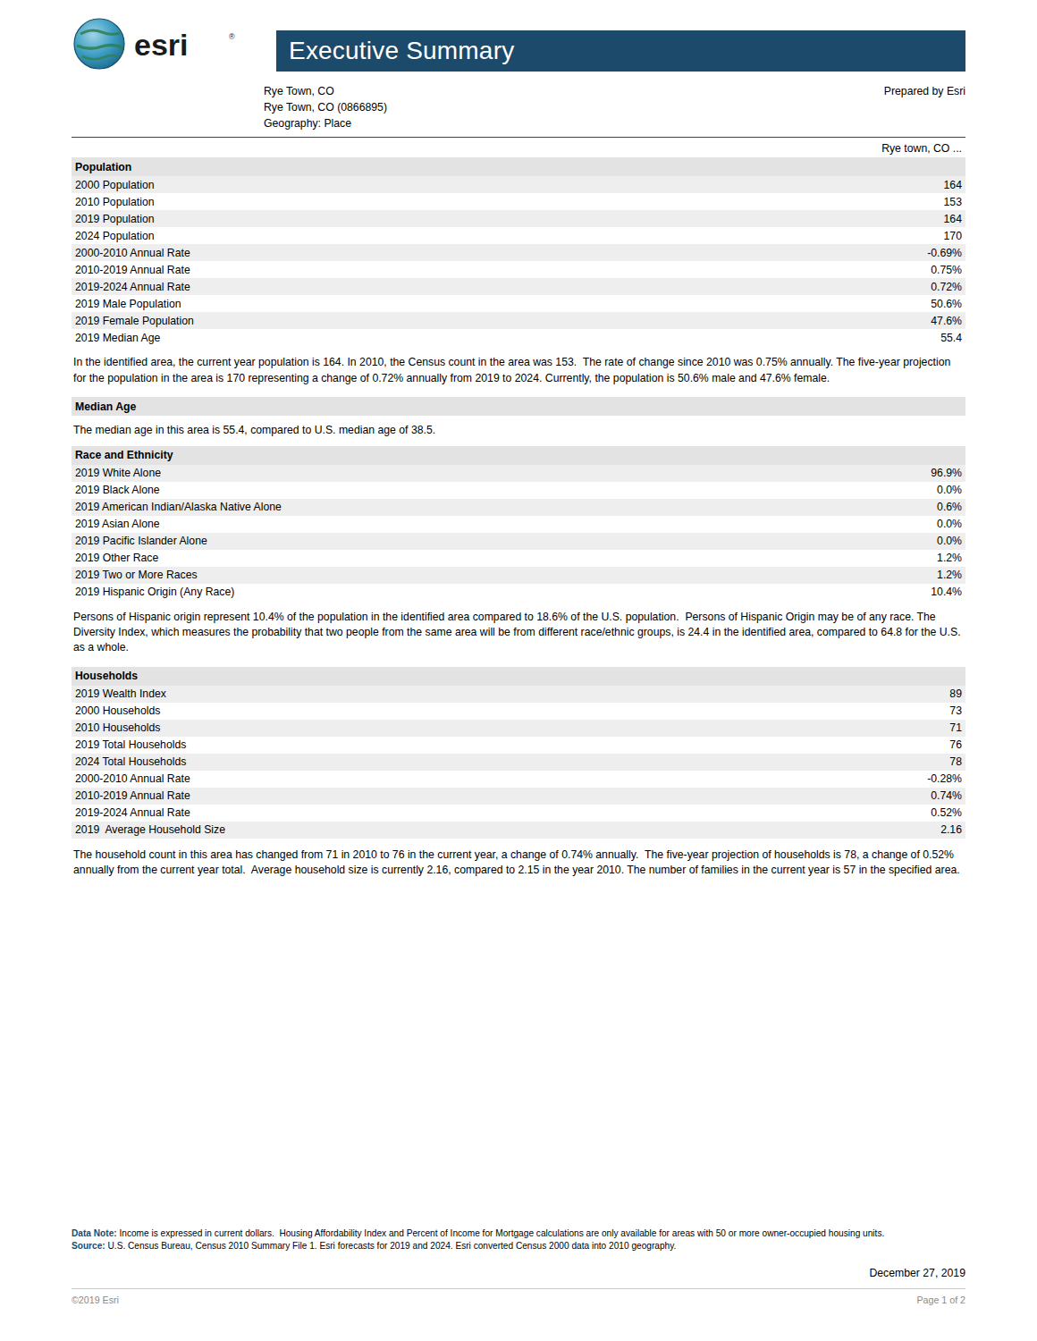esri ®
Executive Summary
Rye Town, CO
Rye Town, CO (0866895)
Geography: Place
Prepared by Esri
Rye town, CO ...
| Population |
| 2000 Population | 164 |
| 2010 Population | 153 |
| 2019 Population | 164 |
| 2024 Population | 170 |
| 2000-2010 Annual Rate | -0.69% |
| 2010-2019 Annual Rate | 0.75% |
| 2019-2024 Annual Rate | 0.72% |
| 2019 Male Population | 50.6% |
| 2019 Female Population | 47.6% |
| 2019 Median Age | 55.4 |
In the identified area, the current year population is 164. In 2010, the Census count in the area was 153. The rate of change since 2010 was 0.75% annually. The five-year projection for the population in the area is 170 representing a change of 0.72% annually from 2019 to 2024. Currently, the population is 50.6% male and 47.6% female.
| Median Age |
The median age in this area is 55.4, compared to U.S. median age of 38.5.
| Race and Ethnicity |
| 2019 White Alone | 96.9% |
| 2019 Black Alone | 0.0% |
| 2019 American Indian/Alaska Native Alone | 0.6% |
| 2019 Asian Alone | 0.0% |
| 2019 Pacific Islander Alone | 0.0% |
| 2019 Other Race | 1.2% |
| 2019 Two or More Races | 1.2% |
| 2019 Hispanic Origin (Any Race) | 10.4% |
Persons of Hispanic origin represent 10.4% of the population in the identified area compared to 18.6% of the U.S. population. Persons of Hispanic Origin may be of any race. The Diversity Index, which measures the probability that two people from the same area will be from different race/ethnic groups, is 24.4 in the identified area, compared to 64.8 for the U.S. as a whole.
| Households |
| 2019 Wealth Index | 89 |
| 2000 Households | 73 |
| 2010 Households | 71 |
| 2019 Total Households | 76 |
| 2024 Total Households | 78 |
| 2000-2010 Annual Rate | -0.28% |
| 2010-2019 Annual Rate | 0.74% |
| 2019-2024 Annual Rate | 0.52% |
| 2019 Average Household Size | 2.16 |
The household count in this area has changed from 71 in 2010 to 76 in the current year, a change of 0.74% annually. The five-year projection of households is 78, a change of 0.52% annually from the current year total. Average household size is currently 2.16, compared to 2.15 in the year 2010. The number of families in the current year is 57 in the specified area.
Data Note: Income is expressed in current dollars. Housing Affordability Index and Percent of Income for Mortgage calculations are only available for areas with 50 or more owner-occupied housing units.
Source: U.S. Census Bureau, Census 2010 Summary File 1. Esri forecasts for 2019 and 2024. Esri converted Census 2000 data into 2010 geography.
December 27, 2019
©2019 Esri
Page 1 of 2